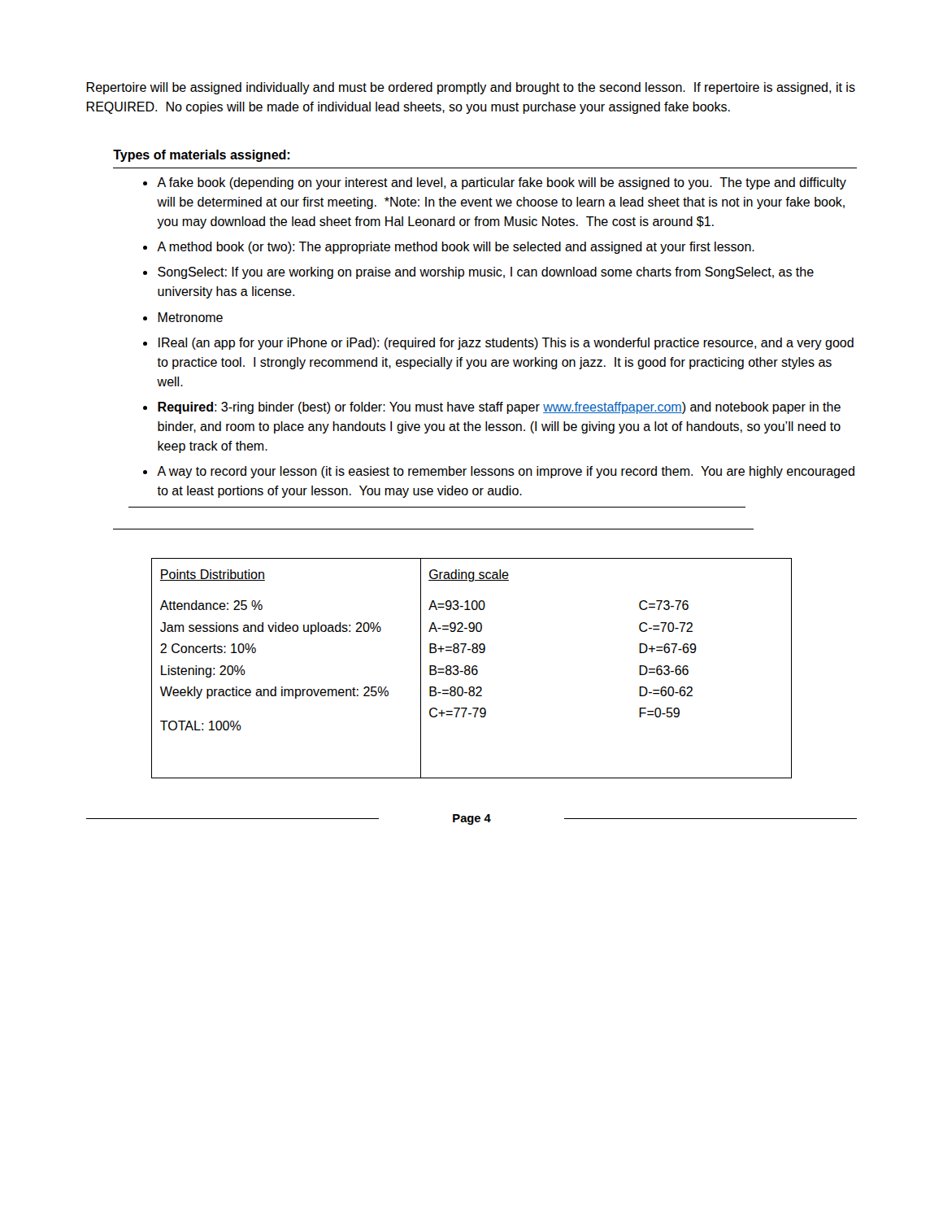Repertoire will be assigned individually and must be ordered promptly and brought to the second lesson. If repertoire is assigned, it is REQUIRED. No copies will be made of individual lead sheets, so you must purchase your assigned fake books.
Types of materials assigned:
A fake book (depending on your interest and level, a particular fake book will be assigned to you. The type and difficulty will be determined at our first meeting. *Note: In the event we choose to learn a lead sheet that is not in your fake book, you may download the lead sheet from Hal Leonard or from Music Notes. The cost is around $1.
A method book (or two): The appropriate method book will be selected and assigned at your first lesson.
SongSelect: If you are working on praise and worship music, I can download some charts from SongSelect, as the university has a license.
Metronome
IReal (an app for your iPhone or iPad): (required for jazz students) This is a wonderful practice resource, and a very good to practice tool. I strongly recommend it, especially if you are working on jazz. It is good for practicing other styles as well.
Required: 3-ring binder (best) or folder: You must have staff paper www.freestaffpaper.com) and notebook paper in the binder, and room to place any handouts I give you at the lesson. (I will be giving you a lot of handouts, so you’ll need to keep track of them.
A way to record your lesson (it is easiest to remember lessons on improve if you record them. You are highly encouraged to at least portions of your lesson. You may use video or audio.
| Points Distribution Attendance: 25 % Jam sessions and video uploads: 20% 2 Concerts: 10% Listening: 20% Weekly practice and improvement: 25% TOTAL: 100% | Grading scale / A=93-100 / C=73-76 / / A-=92-90 / C-=70-72 / / B+=87-89 / D+=67-69 / / B=83-86 / D=63-66 / / B-=80-82 / D-=60-62 / / C+=77-79 / F=0-59 / |
Page 4